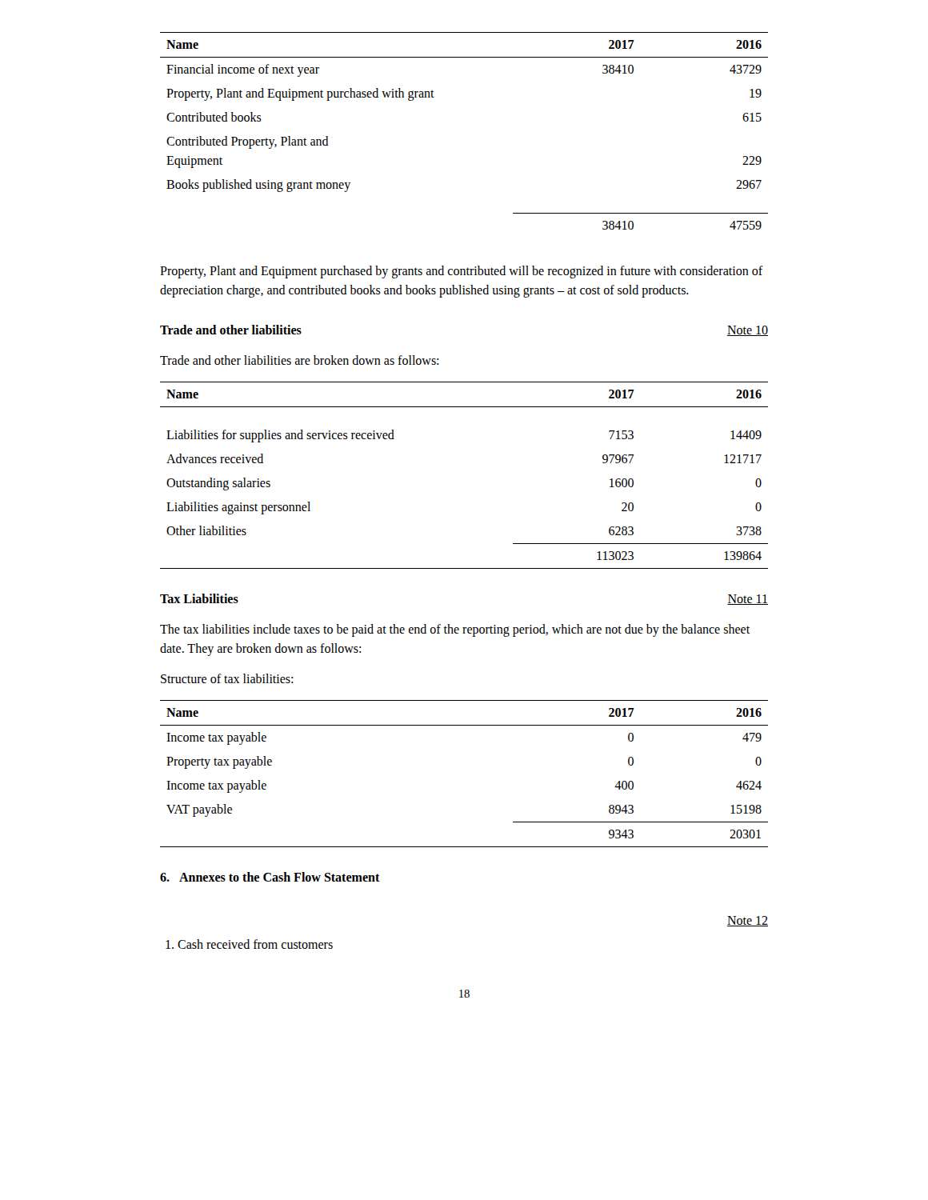| Name | 2017 | 2016 |
| --- | --- | --- |
| Financial income of next year | 38410 | 43729 |
| Property, Plant and Equipment purchased with grant | | 19 |
| Contributed books | | 615 |
| Contributed Property, Plant and Equipment | | 229 |
| Books published using grant money | | 2967 |
| | 38410 | 47559 |
Property, Plant and Equipment purchased by grants and contributed will be recognized in future with consideration of depreciation charge, and contributed books and books published using grants – at cost of sold products.
Trade and other liabilities Note 10
Trade and other liabilities are broken down as follows:
| Name | 2017 | 2016 |
| --- | --- | --- |
| Liabilities for supplies and services received | 7153 | 14409 |
| Advances received | 97967 | 121717 |
| Outstanding salaries | 1600 | 0 |
| Liabilities against personnel | 20 | 0 |
| Other liabilities | 6283 | 3738 |
| | 113023 | 139864 |
Tax Liabilities Note 11
The tax liabilities include taxes to be paid at the end of the reporting period, which are not due by the balance sheet date. They are broken down as follows:
Structure of tax liabilities:
| Name | 2017 | 2016 |
| --- | --- | --- |
| Income tax payable | 0 | 479 |
| Property tax payable | 0 | 0 |
| Income tax payable | 400 | 4624 |
| VAT payable | 8943 | 15198 |
| | 9343 | 20301 |
6. Annexes to the Cash Flow Statement
Note 12
Cash received from customers
18